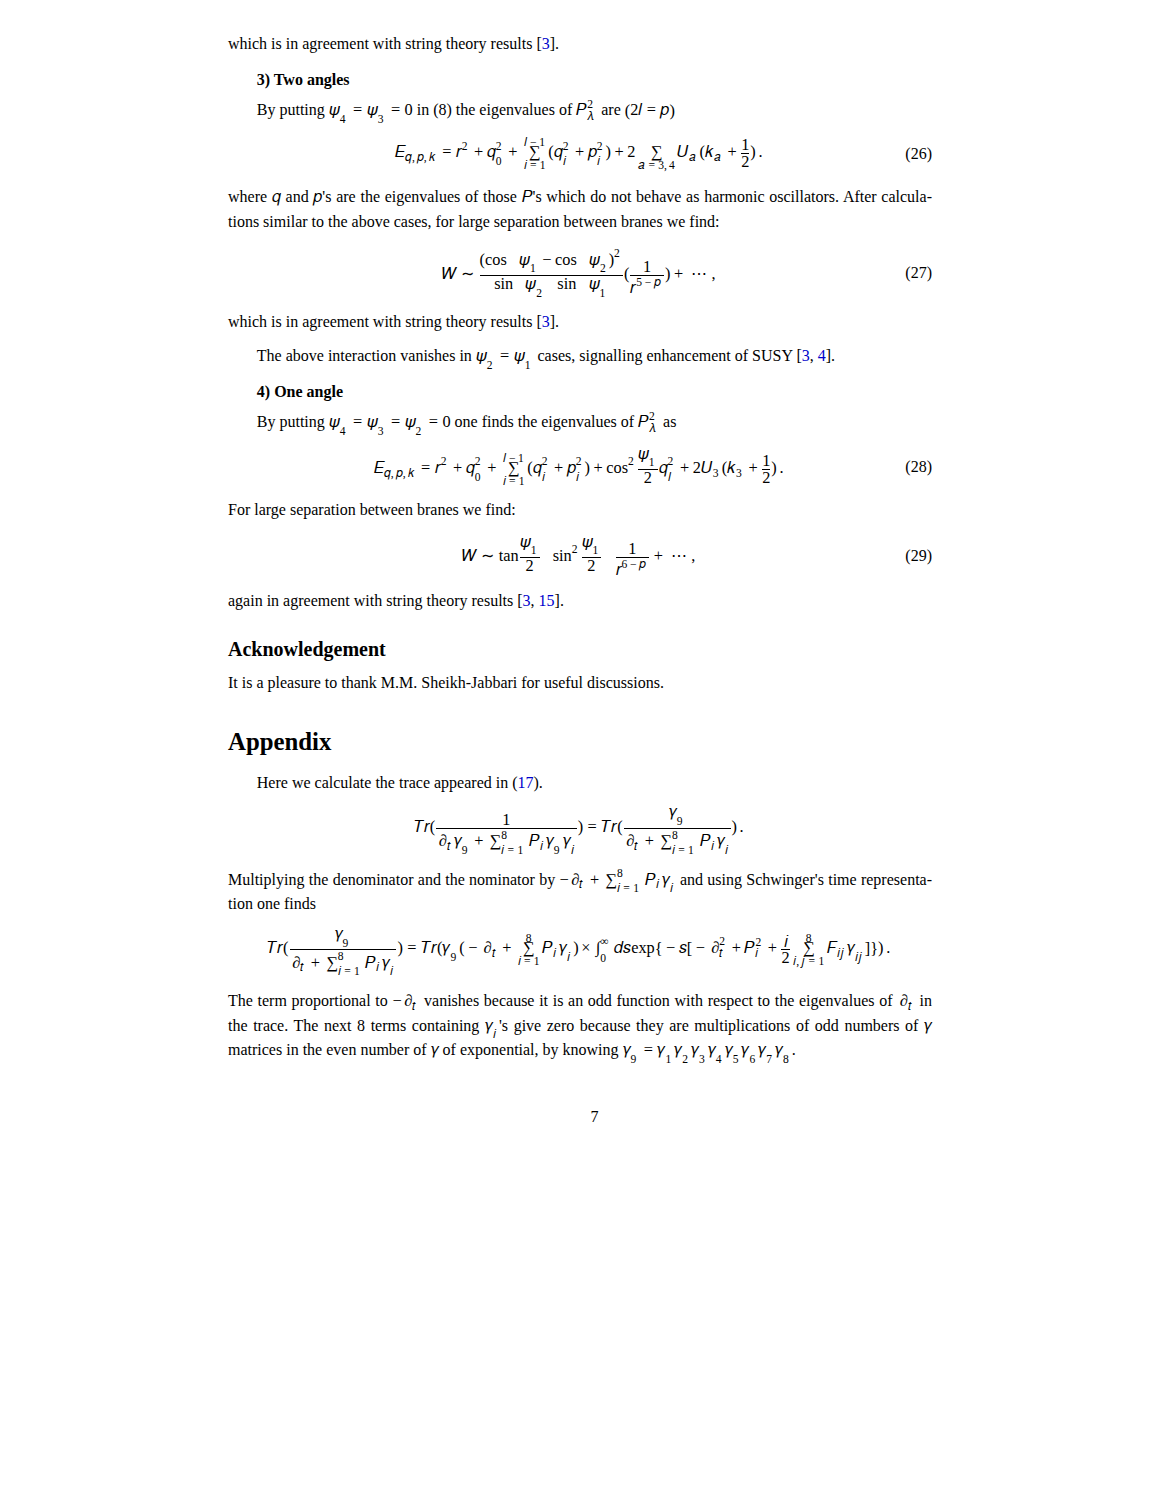which is in agreement with string theory results [3].
3) Two angles
By putting ψ4=ψ3=0 in (8) the eigenvalues of Pλ2 are (2l=p)
Eq,p,k = r2 + q02 + ∑i=1l−1 (qi2+pi2) + 2 ∑a=3,4 Ua (ka+12) . (26)
where q and p's are the eigenvalues of those P's which do not behave as harmonic oscillators. After calculations similar to the above cases, for large separation between branes we find:
W ∼ (cos ψ1−cos ψ2)2 sin ψ2 sin ψ1 (1r5−p) + ⋯ , (27)
which is in agreement with string theory results [3].
The above interaction vanishes in ψ2=ψ1 cases, signalling enhancement of SUSY [3, 4].
4) One angle
By putting ψ4=ψ3=ψ2=0 one finds the eigenvalues of Pλ2 as
Eq,p,k = r2 + q02 + ∑i=1l−1 (qi2+pi2) + cos2 ψ12 ql2 + 2 U3 (k3+12) . (28)
For large separation between branes we find:
W ∼ tan ψ12   sin2 ψ12   1r6−p + ⋯ , (29)
again in agreement with string theory results [3, 15].
Acknowledgement
It is a pleasure to thank M.M. Sheikh-Jabbari for useful discussions.
Appendix
Here we calculate the trace appeared in (17).
Tr ( 1 ∂tγ9+∑i=18Piγ9γi ) = Tr ( γ9 ∂t+∑i=18Piγi ) .
Multiplying the denominator and the nominator by −∂t+∑i=18Piγi and using Schwinger's time representation one finds
Tr ( γ9 ∂t+∑i=18Piγi ) = Tr ( γ9 (−∂t+∑i=18Piγi) × ∫0∞ ds exp {−s[−∂t2+Pi2+i2∑i,j=18Fijγij]} ) .
The term proportional to −∂t vanishes because it is an odd function with respect to the eigenvalues of ∂t in the trace. The next 8 terms containing γi's give zero because they are multiplications of odd numbers of γ matrices in the even number of γ of exponential, by knowing γ9=γ1γ2γ3γ4γ5γ6γ7γ8.
7